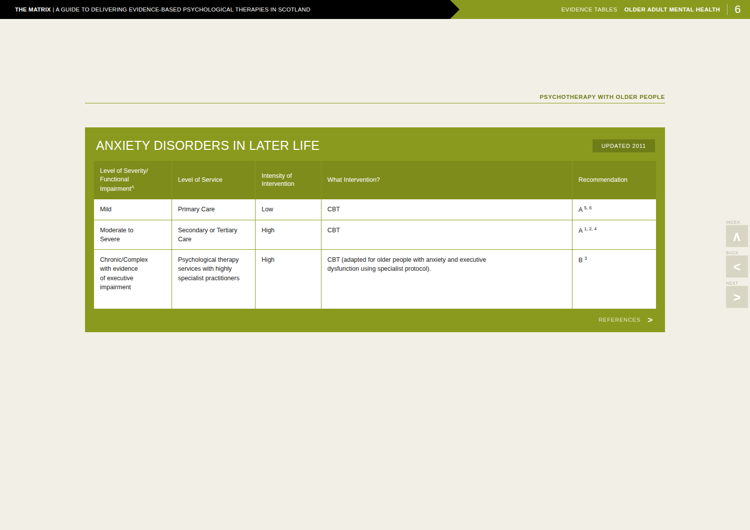THE MATRIX | A GUIDE TO DELIVERING EVIDENCE-BASED PSYCHOLOGICAL THERAPIES IN SCOTLAND
EVIDENCE TABLES OLDER ADULT MENTAL HEALTH 6
Psychotherapy with older people
ANXIETY DISORDERS IN LATER LIFE
UPDATED 2011
| Level of Severity/ Functional Impairment A | Level of Service | Intensity of Intervention | What Intervention? | Recommendation |
| --- | --- | --- | --- | --- |
| Mild | Primary Care | Low | CBT | A 5, 6 |
| Moderate to Severe | Secondary or Tertiary Care | High | CBT | A 1, 2, 4 |
| Chronic/Complex with evidence of executive impairment | Psychological therapy services with highly specialist practitioners | High | CBT (adapted for older people with anxiety and executive dysfunction using specialist protocol). | B 3 |
REFERENCES >
Index
Back
Next